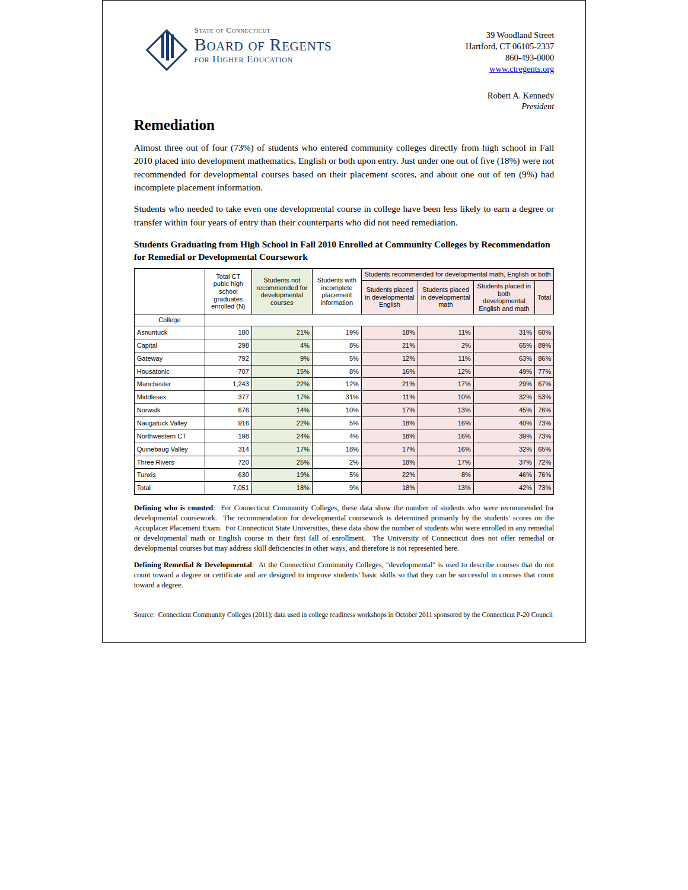State of Connecticut
Board of Regents
for Higher Education
39 Woodland Street
Hartford, CT 06105-2337
860-493-0000
www.ctregents.org
Robert A. Kennedy
President
Remediation
Almost three out of four (73%) of students who entered community colleges directly from high school in Fall 2010 placed into development mathematics, English or both upon entry. Just under one out of five (18%) were not recommended for developmental courses based on their placement scores, and about one out of ten (9%) had incomplete placement information.
Students who needed to take even one developmental course in college have been less likely to earn a degree or transfer within four years of entry than their counterparts who did not need remediation.
Students Graduating from High School in Fall 2010 Enrolled at Community Colleges by Recommendation for Remedial or Developmental Coursework
| | Total CT pubic high school graduates enrolled (N) | Students not recommended for developmental courses | Students with incomplete placement information | Students recommended for developmental math, English or both |
| --- | --- | --- | --- | --- |
| Students placed in developmental English | Students placed in developmental math | Students placed in both developmental English and math | Total |
| College | |
| Asnuntuck | 180 | 21% | 19% | 18% | 11% | 31% | 60% |
| Capital | 298 | 4% | 8% | 21% | 2% | 65% | 89% |
| Gateway | 792 | 9% | 5% | 12% | 11% | 63% | 86% |
| Housatonic | 707 | 15% | 8% | 16% | 12% | 49% | 77% |
| Manchester | 1,243 | 22% | 12% | 21% | 17% | 29% | 67% |
| Middlesex | 377 | 17% | 31% | 11% | 10% | 32% | 53% |
| Norwalk | 676 | 14% | 10% | 17% | 13% | 45% | 76% |
| Naugatuck Valley | 916 | 22% | 5% | 18% | 16% | 40% | 73% |
| Northwestern CT | 198 | 24% | 4% | 18% | 16% | 39% | 73% |
| Quinebaug Valley | 314 | 17% | 18% | 17% | 16% | 32% | 65% |
| Three Rivers | 720 | 25% | 2% | 18% | 17% | 37% | 72% |
| Tunxis | 630 | 19% | 5% | 22% | 8% | 46% | 76% |
| Total | 7,051 | 18% | 9% | 18% | 13% | 42% | 73% |
Defining who is counted: For Connecticut Community Colleges, these data show the number of students who were recommended for developmental coursework. The recommendation for developmental coursework is determined primarily by the students' scores on the Accuplacer Placement Exam. For Connecticut State Universities, these data show the number of students who were enrolled in any remedial or developmental math or English course in their first fall of enrollment. The University of Connecticut does not offer remedial or developmental courses but may address skill deficiencies in other ways, and therefore is not represented here.
Defining Remedial & Developmental: At the Connecticut Community Colleges, "developmental" is used to describe courses that do not count toward a degree or certificate and are designed to improve students’ basic skills so that they can be successful in courses that count toward a degree.
Source: Connecticut Community Colleges (2011); data used in college readiness workshops in October 2011 sponsored by the Connecticut P-20 Council